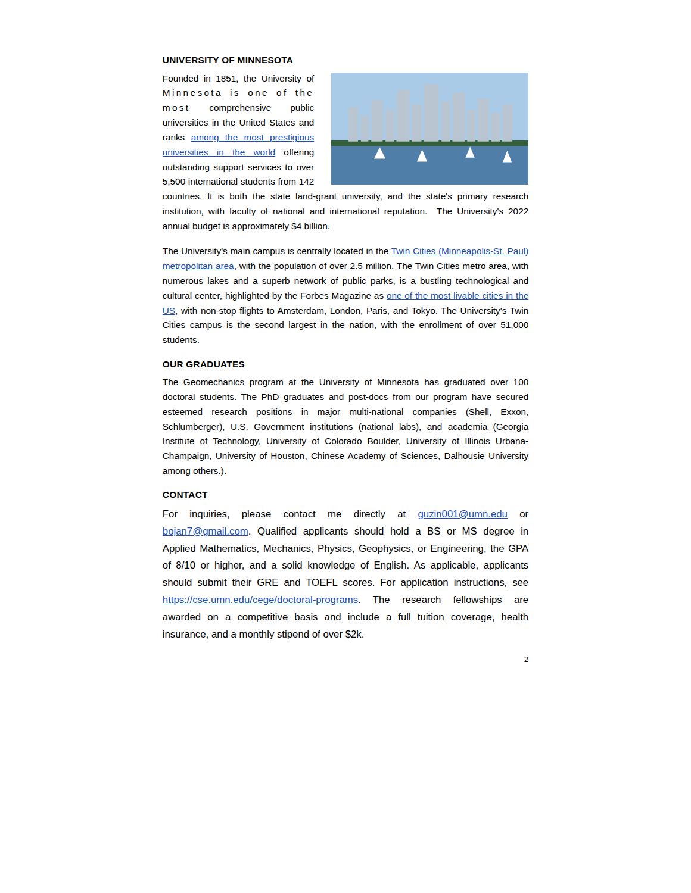UNIVERSITY OF MINNESOTA
Founded in 1851, the University of Minnesota is one of the most comprehensive public universities in the United States and ranks among the most prestigious universities in the world offering outstanding support services to over 5,500 international students from 142 countries. It is both the state land-grant university, and the state's primary research institution, with faculty of national and international reputation. The University's 2022 annual budget is approximately $4 billion.
The University's main campus is centrally located in the Twin Cities (Minneapolis-St. Paul) metropolitan area, with the population of over 2.5 million. The Twin Cities metro area, with numerous lakes and a superb network of public parks, is a bustling technological and cultural center, highlighted by the Forbes Magazine as one of the most livable cities in the US, with non-stop flights to Amsterdam, London, Paris, and Tokyo. The University's Twin Cities campus is the second largest in the nation, with the enrollment of over 51,000 students.
OUR GRADUATES
The Geomechanics program at the University of Minnesota has graduated over 100 doctoral students. The PhD graduates and post-docs from our program have secured esteemed research positions in major multi-national companies (Shell, Exxon, Schlumberger), U.S. Government institutions (national labs), and academia (Georgia Institute of Technology, University of Colorado Boulder, University of Illinois Urbana-Champaign, University of Houston, Chinese Academy of Sciences, Dalhousie University among others.).
CONTACT
For inquiries, please contact me directly at guzin001@umn.edu or bojan7@gmail.com. Qualified applicants should hold a BS or MS degree in Applied Mathematics, Mechanics, Physics, Geophysics, or Engineering, the GPA of 8/10 or higher, and a solid knowledge of English. As applicable, applicants should submit their GRE and TOEFL scores. For application instructions, see https://cse.umn.edu/cege/doctoral-programs. The research fellowships are awarded on a competitive basis and include a full tuition coverage, health insurance, and a monthly stipend of over $2k.
2